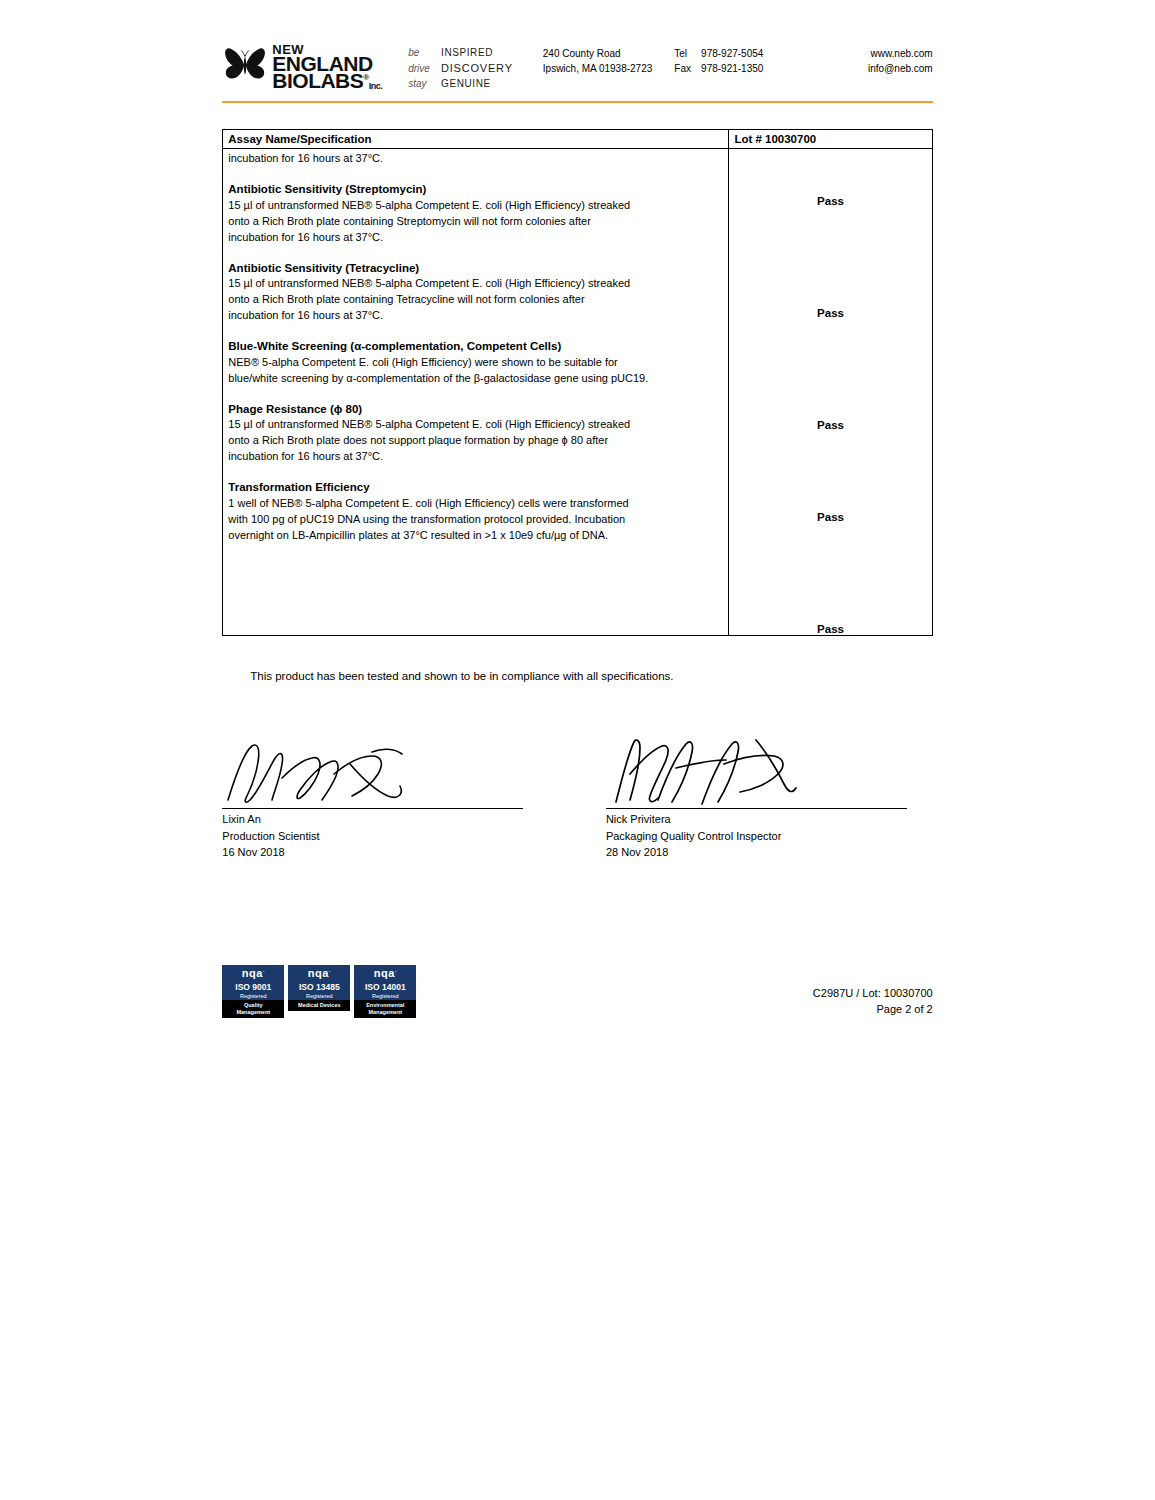NEW ENGLAND BIOLABS®Inc.
be INSPIRED
drive DISCOVERY
stay GENUINE
240 County Road
Ipswich, MA 01938-2723
Tel 978-927-5054
Fax 978-921-1350
www.neb.com
info@neb.com
| Assay Name/Specification | Lot # 10030700 |
| --- | --- |
| incubation for 16 hours at 37°C. Antibiotic Sensitivity (Streptomycin) 15 µl of untransformed NEB® 5-alpha Competent E. coli (High Efficiency) streaked onto a Rich Broth plate containing Streptomycin will not form colonies after incubation for 16 hours at 37°C. Antibiotic Sensitivity (Tetracycline) 15 µl of untransformed NEB® 5-alpha Competent E. coli (High Efficiency) streaked onto a Rich Broth plate containing Tetracycline will not form colonies after incubation for 16 hours at 37°C. Blue-White Screening (α-complementation, Competent Cells) NEB® 5-alpha Competent E. coli (High Efficiency) were shown to be suitable for blue/white screening by α-complementation of the β-galactosidase gene using pUC19. Phage Resistance (ϕ 80) 15 µl of untransformed NEB® 5-alpha Competent E. coli (High Efficiency) streaked onto a Rich Broth plate does not support plaque formation by phage ϕ 80 after incubation for 16 hours at 37°C. Transformation Efficiency 1 well of NEB® 5-alpha Competent E. coli (High Efficiency) cells were transformed with 100 pg of pUC19 DNA using the transformation protocol provided. Incubation overnight on LB-Ampicillin plates at 37°C resulted in >1 x 10e9 cfu/µg of DNA. | Pass Pass Pass Pass Pass |
This product has been tested and shown to be in compliance with all specifications.
Lixin An
Production Scientist
16 Nov 2018
Nick Privitera
Packaging Quality Control Inspector
28 Nov 2018
nqa.
ISO 9001 Registered
Quality
Management
nqa.
ISO 13485 Registered
Medical Devices
nqa.
ISO 14001 Registered
Environmental
Management
C2987U / Lot: 10030700
Page 2 of 2